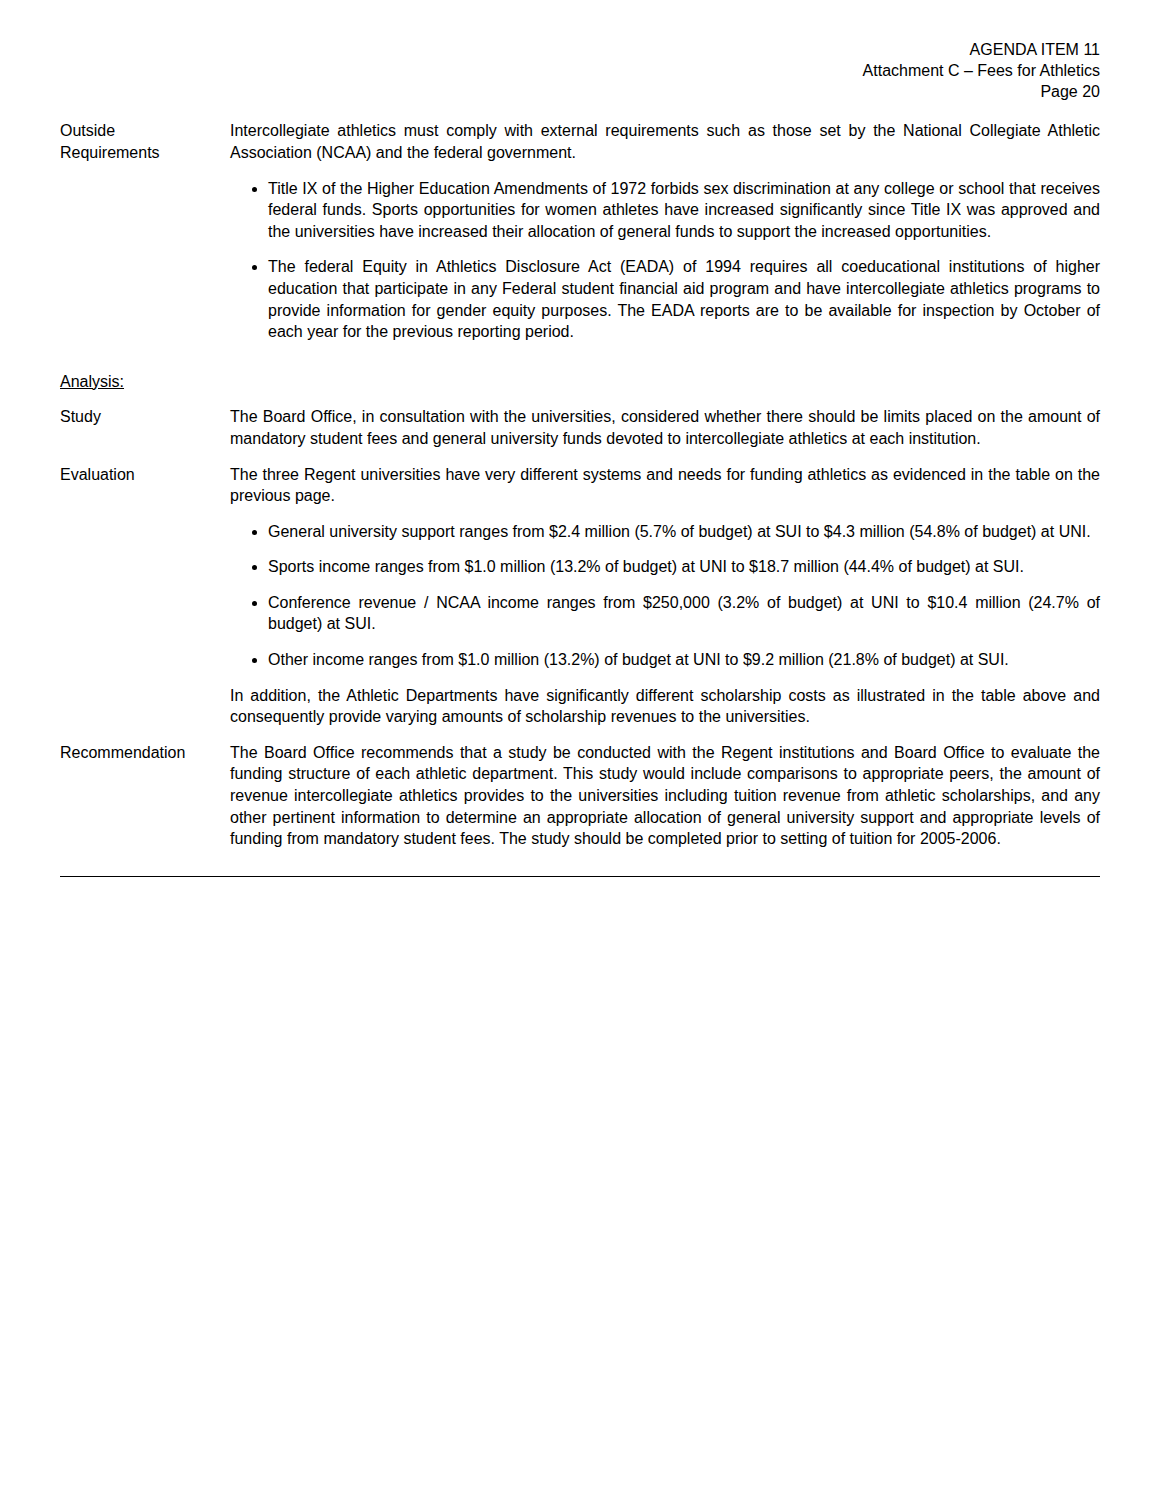AGENDA ITEM 11
Attachment C – Fees for Athletics
Page 20
Outside
Requirements
Intercollegiate athletics must comply with external requirements such as those set by the National Collegiate Athletic Association (NCAA) and the federal government.
Title IX of the Higher Education Amendments of 1972 forbids sex discrimination at any college or school that receives federal funds. Sports opportunities for women athletes have increased significantly since Title IX was approved and the universities have increased their allocation of general funds to support the increased opportunities.
The federal Equity in Athletics Disclosure Act (EADA) of 1994 requires all coeducational institutions of higher education that participate in any Federal student financial aid program and have intercollegiate athletics programs to provide information for gender equity purposes. The EADA reports are to be available for inspection by October of each year for the previous reporting period.
Analysis:
Study
The Board Office, in consultation with the universities, considered whether there should be limits placed on the amount of mandatory student fees and general university funds devoted to intercollegiate athletics at each institution.
Evaluation
The three Regent universities have very different systems and needs for funding athletics as evidenced in the table on the previous page.
General university support ranges from $2.4 million (5.7% of budget) at SUI to $4.3 million (54.8% of budget) at UNI.
Sports income ranges from $1.0 million (13.2% of budget) at UNI to $18.7 million (44.4% of budget) at SUI.
Conference revenue / NCAA income ranges from $250,000 (3.2% of budget) at UNI to $10.4 million (24.7% of budget) at SUI.
Other income ranges from $1.0 million (13.2%) of budget at UNI to $9.2 million (21.8% of budget) at SUI.
In addition, the Athletic Departments have significantly different scholarship costs as illustrated in the table above and consequently provide varying amounts of scholarship revenues to the universities.
Recommendation
The Board Office recommends that a study be conducted with the Regent institutions and Board Office to evaluate the funding structure of each athletic department. This study would include comparisons to appropriate peers, the amount of revenue intercollegiate athletics provides to the universities including tuition revenue from athletic scholarships, and any other pertinent information to determine an appropriate allocation of general university support and appropriate levels of funding from mandatory student fees. The study should be completed prior to setting of tuition for 2005-2006.